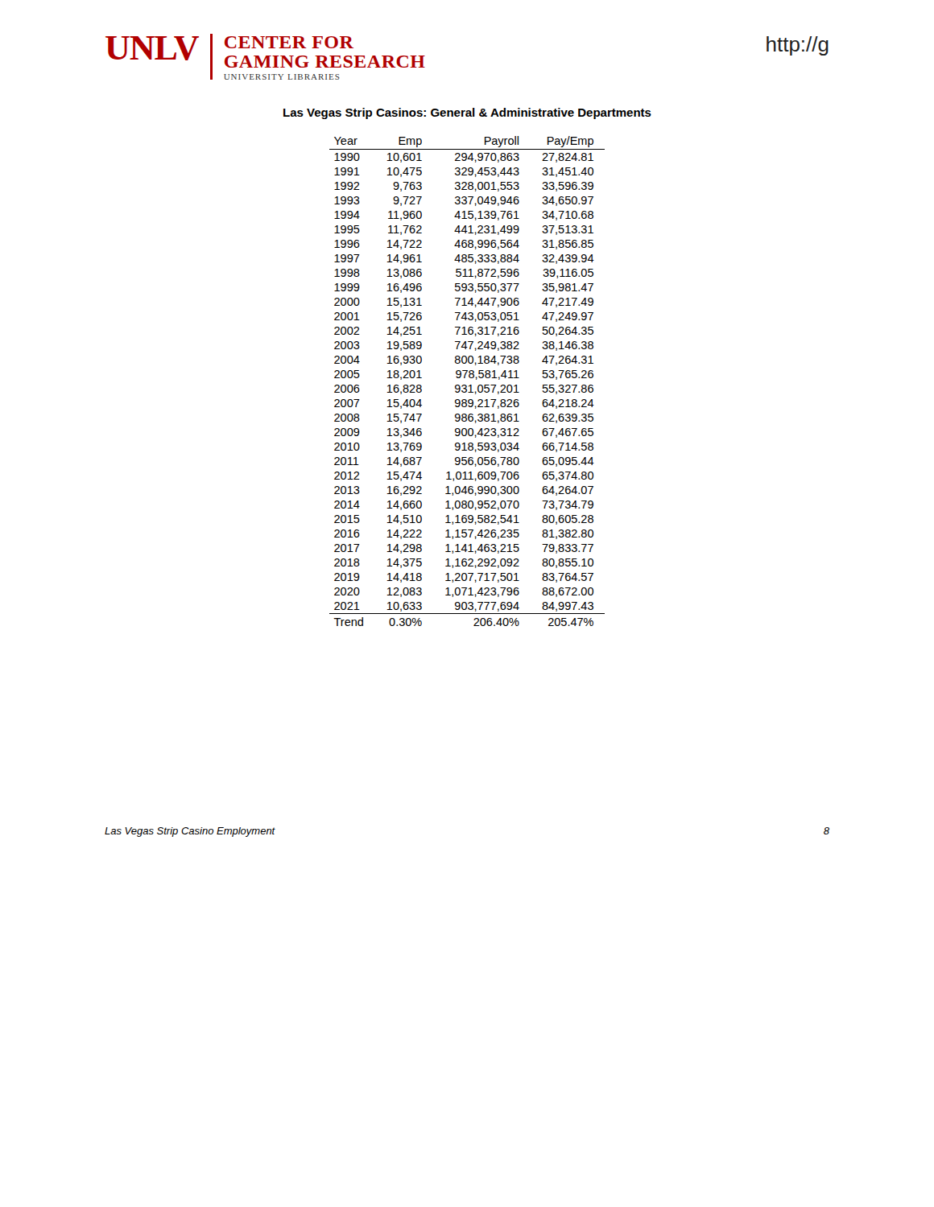UNLV
CENTER FOR
GAMING RESEARCH
UNIVERSITY LIBRARIES
http://g
Las Vegas Strip Casinos: General & Administrative Departments
| Year | Emp | Payroll | Pay/Emp |
| --- | --- | --- | --- |
| 1990 | 10,601 | 294,970,863 | 27,824.81 |
| 1991 | 10,475 | 329,453,443 | 31,451.40 |
| 1992 | 9,763 | 328,001,553 | 33,596.39 |
| 1993 | 9,727 | 337,049,946 | 34,650.97 |
| 1994 | 11,960 | 415,139,761 | 34,710.68 |
| 1995 | 11,762 | 441,231,499 | 37,513.31 |
| 1996 | 14,722 | 468,996,564 | 31,856.85 |
| 1997 | 14,961 | 485,333,884 | 32,439.94 |
| 1998 | 13,086 | 511,872,596 | 39,116.05 |
| 1999 | 16,496 | 593,550,377 | 35,981.47 |
| 2000 | 15,131 | 714,447,906 | 47,217.49 |
| 2001 | 15,726 | 743,053,051 | 47,249.97 |
| 2002 | 14,251 | 716,317,216 | 50,264.35 |
| 2003 | 19,589 | 747,249,382 | 38,146.38 |
| 2004 | 16,930 | 800,184,738 | 47,264.31 |
| 2005 | 18,201 | 978,581,411 | 53,765.26 |
| 2006 | 16,828 | 931,057,201 | 55,327.86 |
| 2007 | 15,404 | 989,217,826 | 64,218.24 |
| 2008 | 15,747 | 986,381,861 | 62,639.35 |
| 2009 | 13,346 | 900,423,312 | 67,467.65 |
| 2010 | 13,769 | 918,593,034 | 66,714.58 |
| 2011 | 14,687 | 956,056,780 | 65,095.44 |
| 2012 | 15,474 | 1,011,609,706 | 65,374.80 |
| 2013 | 16,292 | 1,046,990,300 | 64,264.07 |
| 2014 | 14,660 | 1,080,952,070 | 73,734.79 |
| 2015 | 14,510 | 1,169,582,541 | 80,605.28 |
| 2016 | 14,222 | 1,157,426,235 | 81,382.80 |
| 2017 | 14,298 | 1,141,463,215 | 79,833.77 |
| 2018 | 14,375 | 1,162,292,092 | 80,855.10 |
| 2019 | 14,418 | 1,207,717,501 | 83,764.57 |
| 2020 | 12,083 | 1,071,423,796 | 88,672.00 |
| 2021 | 10,633 | 903,777,694 | 84,997.43 |
| Trend | 0.30% | 206.40% | 205.47% |
Las Vegas Strip Casino Employment
8